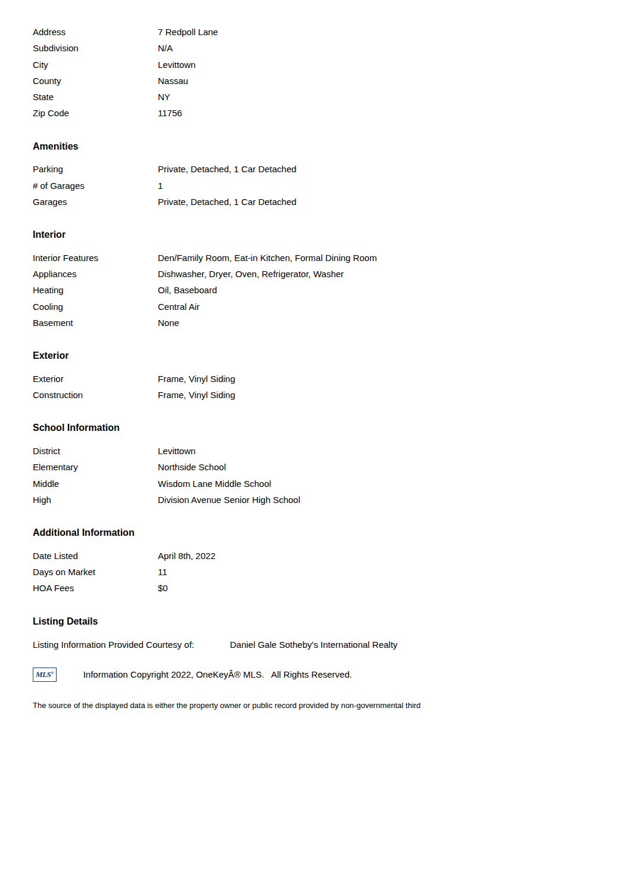| Address | 7 Redpoll Lane |
| Subdivision | N/A |
| City | Levittown |
| County | Nassau |
| State | NY |
| Zip Code | 11756 |
Amenities
| Parking | Private, Detached, 1 Car Detached |
| # of Garages | 1 |
| Garages | Private, Detached, 1 Car Detached |
Interior
| Interior Features | Den/Family Room, Eat-in Kitchen, Formal Dining Room |
| Appliances | Dishwasher, Dryer, Oven, Refrigerator, Washer |
| Heating | Oil, Baseboard |
| Cooling | Central Air |
| Basement | None |
Exterior
| Exterior | Frame, Vinyl Siding |
| Construction | Frame, Vinyl Siding |
School Information
| District | Levittown |
| Elementary | Northside School |
| Middle | Wisdom Lane Middle School |
| High | Division Avenue Senior High School |
Additional Information
| Date Listed | April 8th, 2022 |
| Days on Market | 11 |
| HOA Fees | $0 |
Listing Details
Listing Information Provided Courtesy of:Daniel Gale Sotheby's International Realty
MLS® Information Copyright 2022, OneKeyÂ® MLS. All Rights Reserved.
The source of the displayed data is either the property owner or public record provided by non-governmental third